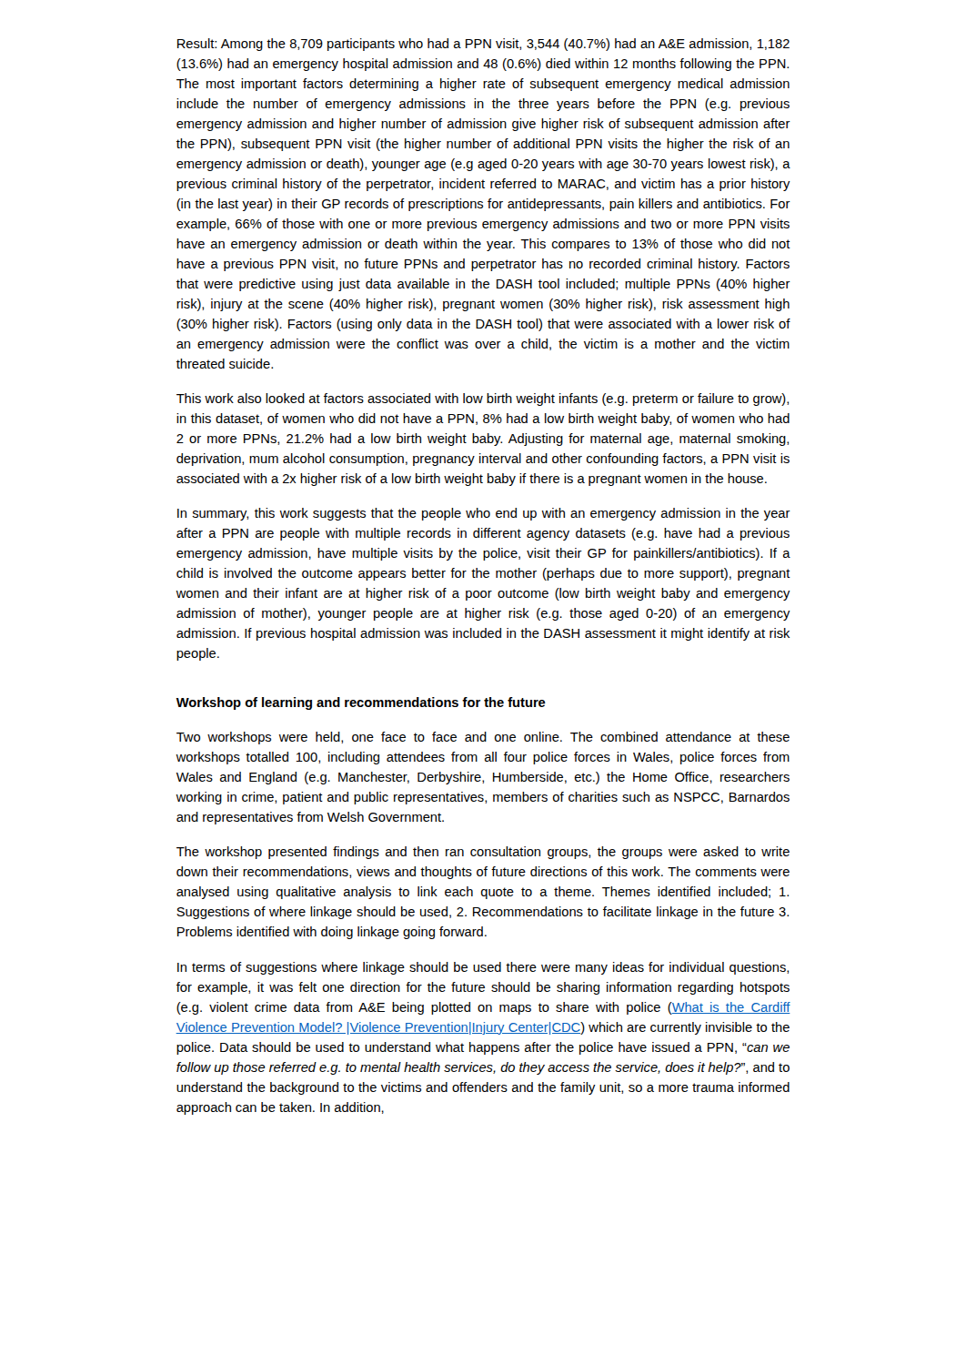Result: Among the 8,709 participants who had a PPN visit, 3,544 (40.7%) had an A&E admission, 1,182 (13.6%) had an emergency hospital admission and 48 (0.6%) died within 12 months following the PPN. The most important factors determining a higher rate of subsequent emergency medical admission include the number of emergency admissions in the three years before the PPN (e.g. previous emergency admission and higher number of admission give higher risk of subsequent admission after the PPN), subsequent PPN visit (the higher number of additional PPN visits the higher the risk of an emergency admission or death), younger age (e.g aged 0-20 years with age 30-70 years lowest risk), a previous criminal history of the perpetrator, incident referred to MARAC, and victim has a prior history (in the last year) in their GP records of prescriptions for antidepressants, pain killers and antibiotics. For example, 66% of those with one or more previous emergency admissions and two or more PPN visits have an emergency admission or death within the year. This compares to 13% of those who did not have a previous PPN visit, no future PPNs and perpetrator has no recorded criminal history. Factors that were predictive using just data available in the DASH tool included; multiple PPNs (40% higher risk), injury at the scene (40% higher risk), pregnant women (30% higher risk), risk assessment high (30% higher risk). Factors (using only data in the DASH tool) that were associated with a lower risk of an emergency admission were the conflict was over a child, the victim is a mother and the victim threated suicide.
This work also looked at factors associated with low birth weight infants (e.g. preterm or failure to grow), in this dataset, of women who did not have a PPN, 8% had a low birth weight baby, of women who had 2 or more PPNs, 21.2% had a low birth weight baby. Adjusting for maternal age, maternal smoking, deprivation, mum alcohol consumption, pregnancy interval and other confounding factors, a PPN visit is associated with a 2x higher risk of a low birth weight baby if there is a pregnant women in the house.
In summary, this work suggests that the people who end up with an emergency admission in the year after a PPN are people with multiple records in different agency datasets (e.g. have had a previous emergency admission, have multiple visits by the police, visit their GP for painkillers/antibiotics). If a child is involved the outcome appears better for the mother (perhaps due to more support), pregnant women and their infant are at higher risk of a poor outcome (low birth weight baby and emergency admission of mother), younger people are at higher risk (e.g. those aged 0-20) of an emergency admission. If previous hospital admission was included in the DASH assessment it might identify at risk people.
Workshop of learning and recommendations for the future
Two workshops were held, one face to face and one online. The combined attendance at these workshops totalled 100, including attendees from all four police forces in Wales, police forces from Wales and England (e.g. Manchester, Derbyshire, Humberside, etc.) the Home Office, researchers working in crime, patient and public representatives, members of charities such as NSPCC, Barnardos and representatives from Welsh Government.
The workshop presented findings and then ran consultation groups, the groups were asked to write down their recommendations, views and thoughts of future directions of this work. The comments were analysed using qualitative analysis to link each quote to a theme. Themes identified included; 1. Suggestions of where linkage should be used, 2. Recommendations to facilitate linkage in the future 3. Problems identified with doing linkage going forward.
In terms of suggestions where linkage should be used there were many ideas for individual questions, for example, it was felt one direction for the future should be sharing information regarding hotspots (e.g. violent crime data from A&E being plotted on maps to share with police (What is the Cardiff Violence Prevention Model? |Violence Prevention|Injury Center|CDC) which are currently invisible to the police. Data should be used to understand what happens after the police have issued a PPN, “can we follow up those referred e.g. to mental health services, do they access the service, does it help?”, and to understand the background to the victims and offenders and the family unit, so a more trauma informed approach can be taken. In addition,